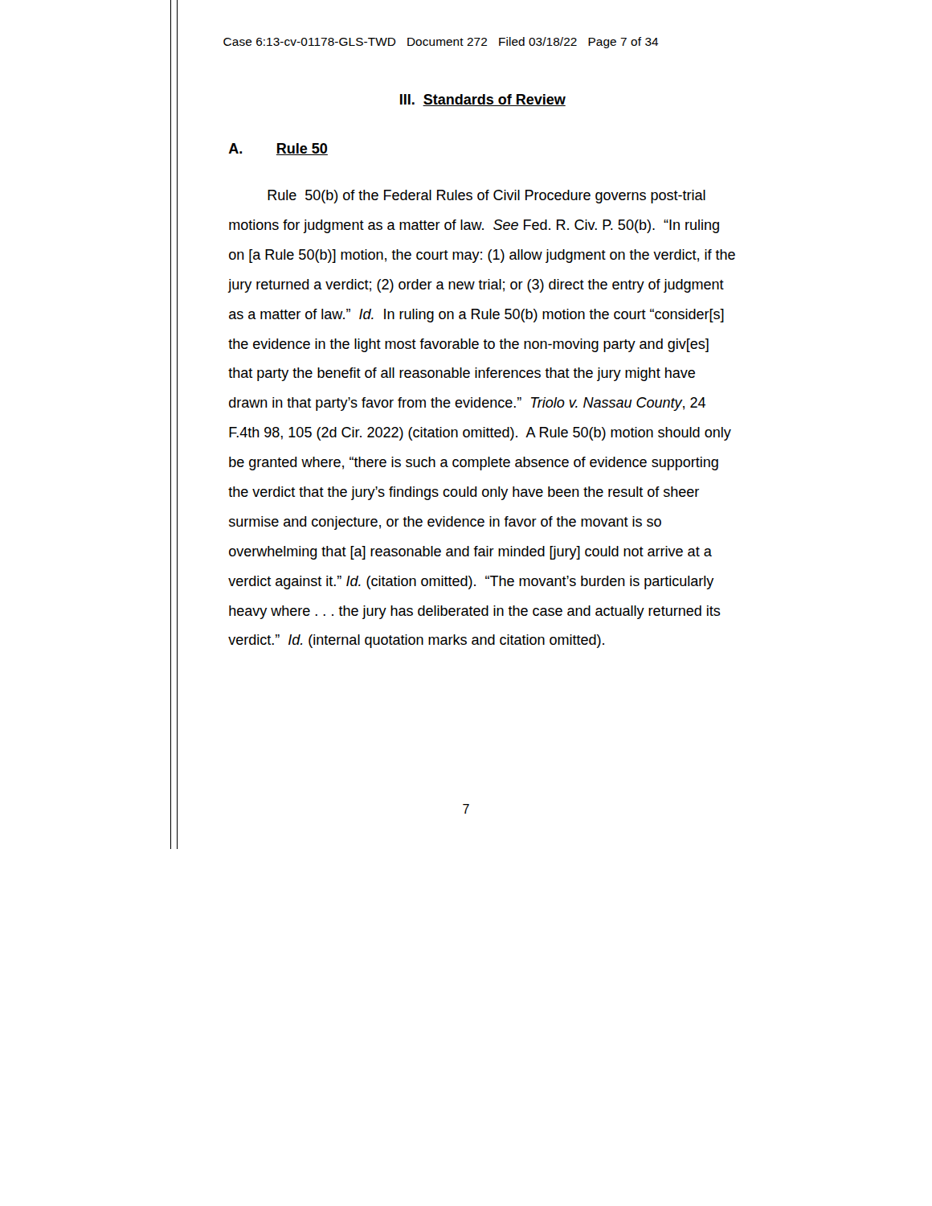Case 6:13-cv-01178-GLS-TWD Document 272 Filed 03/18/22 Page 7 of 34
III. Standards of Review
A. Rule 50
Rule 50(b) of the Federal Rules of Civil Procedure governs post-trial motions for judgment as a matter of law. See Fed. R. Civ. P. 50(b). “In ruling on [a Rule 50(b)] motion, the court may: (1) allow judgment on the verdict, if the jury returned a verdict; (2) order a new trial; or (3) direct the entry of judgment as a matter of law.” Id. In ruling on a Rule 50(b) motion the court “consider[s] the evidence in the light most favorable to the non-moving party and giv[es] that party the benefit of all reasonable inferences that the jury might have drawn in that party’s favor from the evidence.” Triolo v. Nassau County, 24 F.4th 98, 105 (2d Cir. 2022) (citation omitted). A Rule 50(b) motion should only be granted where, “there is such a complete absence of evidence supporting the verdict that the jury’s findings could only have been the result of sheer surmise and conjecture, or the evidence in favor of the movant is so overwhelming that [a] reasonable and fair minded [jury] could not arrive at a verdict against it.” Id. (citation omitted). “The movant’s burden is particularly heavy where . . . the jury has deliberated in the case and actually returned its verdict.” Id. (internal quotation marks and citation omitted).
7